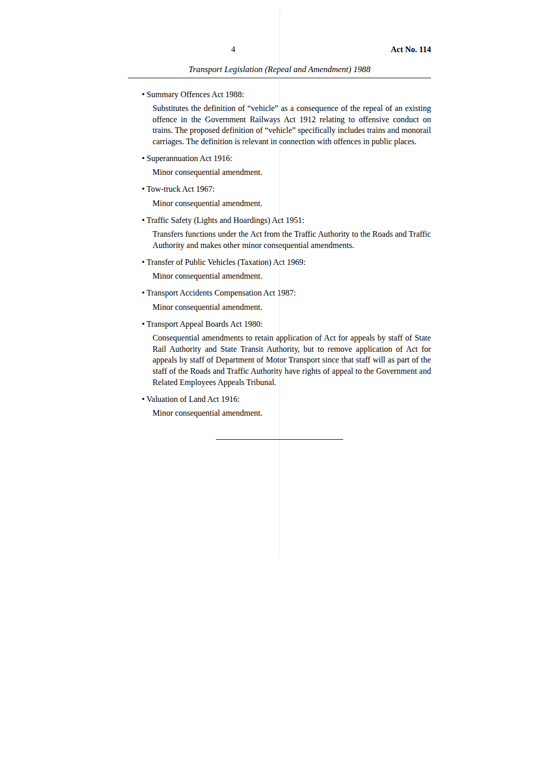4
Act No. 114
Transport Legislation (Repeal and Amendment) 1988
• Summary Offences Act 1988:
Substitutes the definition of “vehicle” as a consequence of the repeal of an existing offence in the Government Railways Act 1912 relating to offensive conduct on trains. The proposed definition of “vehicle” specifically includes trains and monorail carriages. The definition is relevant in connection with offences in public places.
• Superannuation Act 1916:
Minor consequential amendment.
• Tow-truck Act 1967:
Minor consequential amendment.
• Traffic Safety (Lights and Hoardings) Act 1951:
Transfers functions under the Act from the Traffic Authority to the Roads and Traffic Authority and makes other minor consequential amendments.
• Transfer of Public Vehicles (Taxation) Act 1969:
Minor consequential amendment.
• Transport Accidents Compensation Act 1987:
Minor consequential amendment.
• Transport Appeal Boards Act 1980:
Consequential amendments to retain application of Act for appeals by staff of State Rail Authority and State Transit Authority, but to remove application of Act for appeals by staff of Department of Motor Transport since that staff will as part of the staff of the Roads and Traffic Authority have rights of appeal to the Government and Related Employees Appeals Tribunal.
• Valuation of Land Act 1916:
Minor consequential amendment.